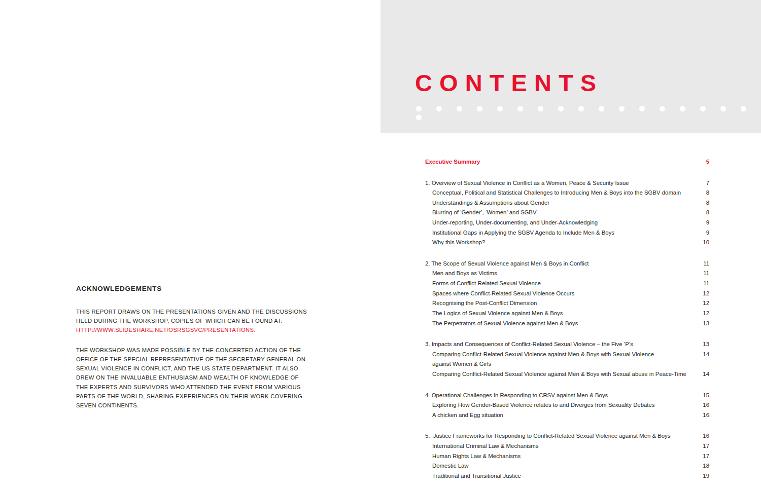ACKNOWLEDGEMENTS
This report draws on the presentations given and the discussions held during the workshop, copies of which can be found at:
http://www.slideshare.net/osrsgsvc/presentations.
The workshop was made possible by the concerted action of the Office of the Special Representative of the Secretary-General on Sexual Violence in Conflict, and the US State Department. It also drew on the invaluable enthusiasm and wealth of knowledge of the experts and survivors who attended the event from various parts of the world, sharing experiences on their work covering seven continents.
CONTENTS
Executive Summary 5
1. Overview of Sexual Violence in Conflict as a Women, Peace & Security Issue 7
Conceptual, Political and Statistical Challenges to Introducing Men & Boys into the SGBV domain 8
Understandings & Assumptions about Gender 8
Blurring of ‘Gender’, ‘Women’ and SGBV 8
Under-reporting, Under-documenting, and Under-Acknowledging 9
Institutional Gaps in Applying the SGBV Agenda to Include Men & Boys 9
Why this Workshop? 10
2. The Scope of Sexual Violence against Men & Boys in Conflict 11
Men and Boys as Victims 11
Forms of Conflict-Related Sexual Violence 11
Spaces where Conflict-Related Sexual Violence Occurs 12
Recognising the Post-Conflict Dimension 12
The Logics of Sexual Violence against Men & Boys 12
The Perpetrators of Sexual Violence against Men & Boys 13
3. Impacts and Consequences of Conflict-Related Sexual Violence – the Five ‘P’s 13
Comparing Conflict-Related Sexual Violence against Men & Boys with Sexual Violence
against Women & Girls 14
Comparing Conflict-Related Sexual Violence against Men & Boys with Sexual abuse in Peace-Time 14
4. Operational Challenges In Responding to CRSV against Men & Boys 15
Exploring How Gender-Based Violence relates to and Diverges from Sexuality Debates 16
A chicken and Egg situation 16
5. Justice Frameworks for Responding to Conflict-Related Sexual Violence against Men & Boys 16
International Criminal Law & Mechanisms 17
Human Rights Law & Mechanisms 17
Domestic Law 18
Traditional and Transitional Justice 19